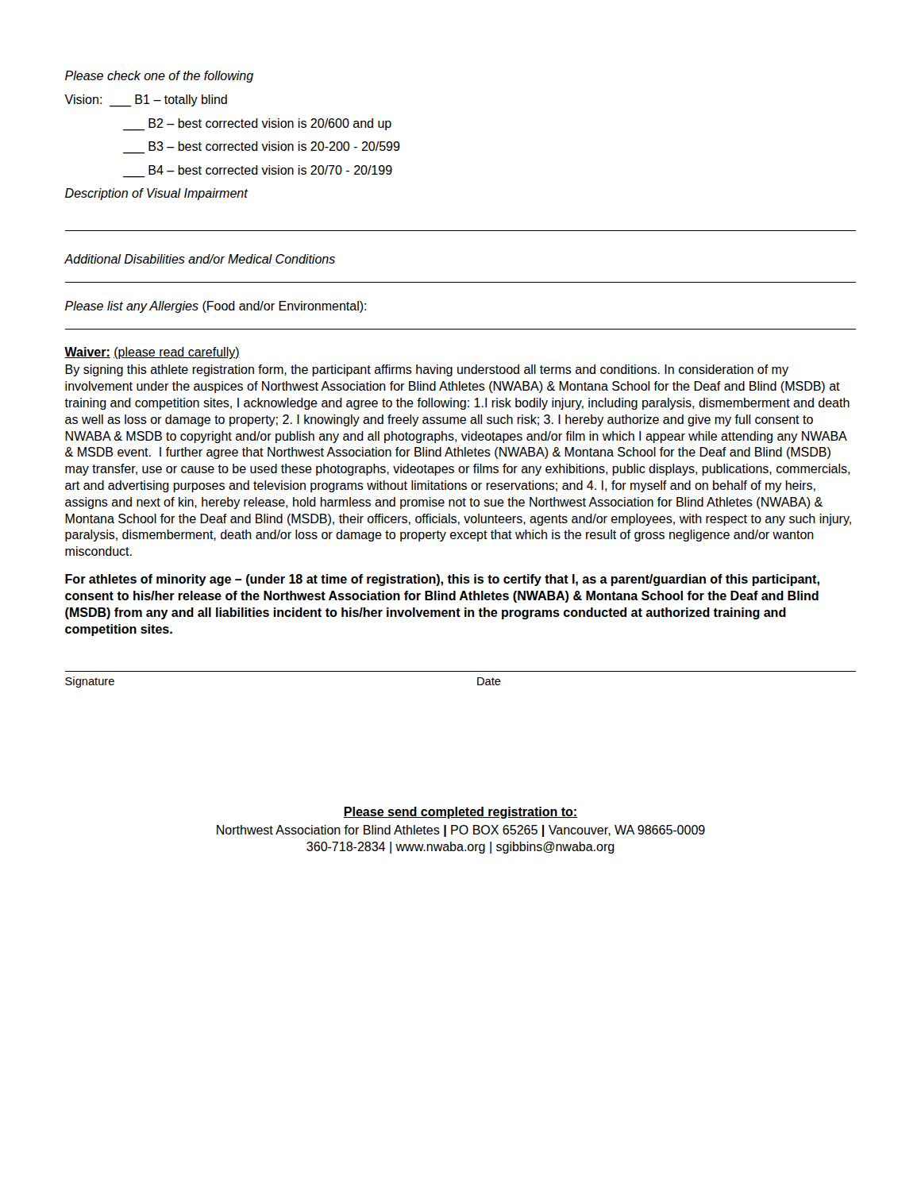Please check one of the following
Vision: ___ B1 – totally blind
___ B2 – best corrected vision is 20/600 and up
___ B3 – best corrected vision is 20-200 - 20/599
___ B4 – best corrected vision is 20/70 - 20/199
Description of Visual Impairment
Additional Disabilities and/or Medical Conditions
Please list any Allergies (Food and/or Environmental):
Waiver: (please read carefully)
By signing this athlete registration form, the participant affirms having understood all terms and conditions. In consideration of my involvement under the auspices of Northwest Association for Blind Athletes (NWABA) & Montana School for the Deaf and Blind (MSDB) at training and competition sites, I acknowledge and agree to the following: 1.I risk bodily injury, including paralysis, dismemberment and death as well as loss or damage to property; 2. I knowingly and freely assume all such risk; 3. I hereby authorize and give my full consent to NWABA & MSDB to copyright and/or publish any and all photographs, videotapes and/or film in which I appear while attending any NWABA & MSDB event. I further agree that Northwest Association for Blind Athletes (NWABA) & Montana School for the Deaf and Blind (MSDB) may transfer, use or cause to be used these photographs, videotapes or films for any exhibitions, public displays, publications, commercials, art and advertising purposes and television programs without limitations or reservations; and 4. I, for myself and on behalf of my heirs, assigns and next of kin, hereby release, hold harmless and promise not to sue the Northwest Association for Blind Athletes (NWABA) & Montana School for the Deaf and Blind (MSDB), their officers, officials, volunteers, agents and/or employees, with respect to any such injury, paralysis, dismemberment, death and/or loss or damage to property except that which is the result of gross negligence and/or wanton misconduct.
For athletes of minority age – (under 18 at time of registration), this is to certify that I, as a parent/guardian of this participant, consent to his/her release of the Northwest Association for Blind Athletes (NWABA) & Montana School for the Deaf and Blind (MSDB) from any and all liabilities incident to his/her involvement in the programs conducted at authorized training and competition sites.
Signature Date
Please send completed registration to:
Northwest Association for Blind Athletes | PO BOX 65265 | Vancouver, WA 98665-0009
360-718-2834 | www.nwaba.org | sgibbins@nwaba.org